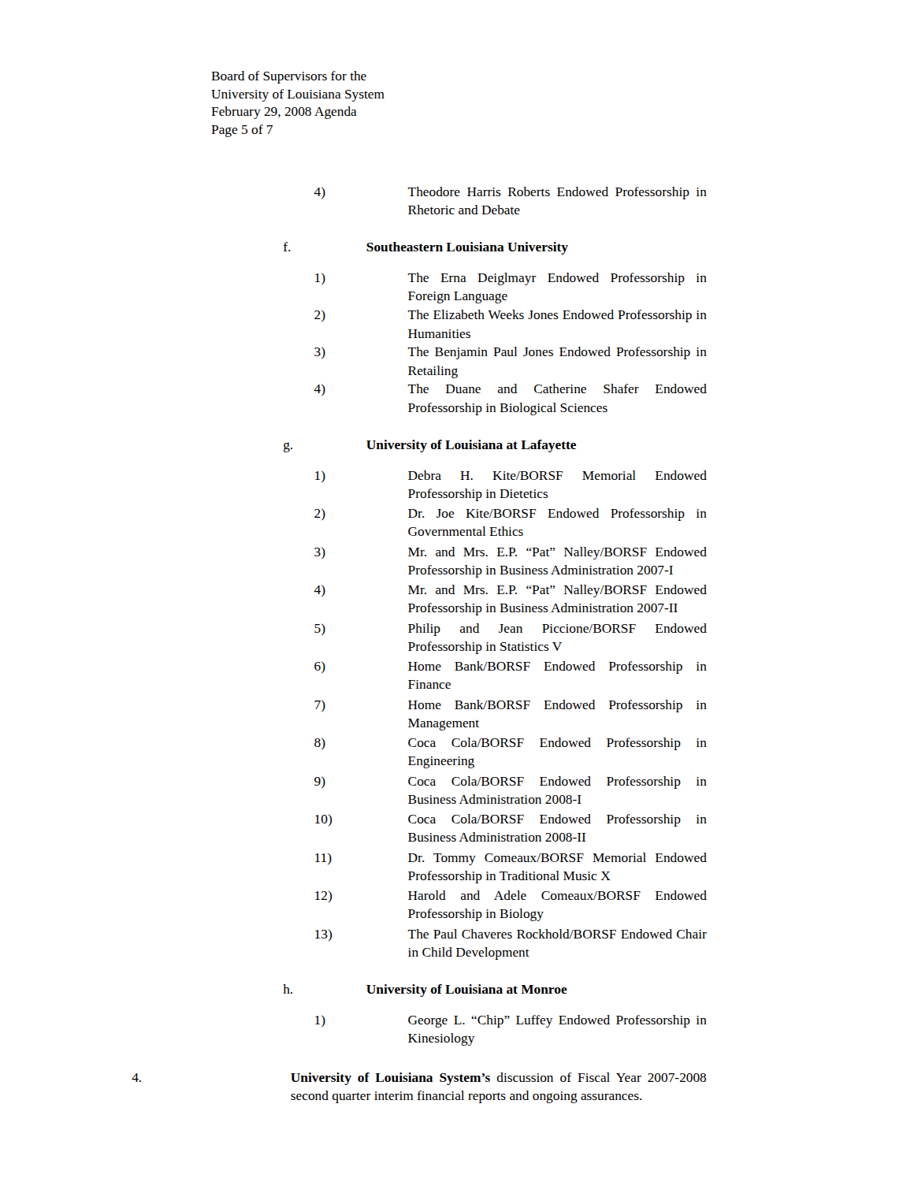Board of Supervisors for the
University of Louisiana System
February 29, 2008 Agenda
Page 5 of 7
4) Theodore Harris Roberts Endowed Professorship in Rhetoric and Debate
f. Southeastern Louisiana University
1) The Erna Deiglmayr Endowed Professorship in Foreign Language
2) The Elizabeth Weeks Jones Endowed Professorship in Humanities
3) The Benjamin Paul Jones Endowed Professorship in Retailing
4) The Duane and Catherine Shafer Endowed Professorship in Biological Sciences
g. University of Louisiana at Lafayette
1) Debra H. Kite/BORSF Memorial Endowed Professorship in Dietetics
2) Dr. Joe Kite/BORSF Endowed Professorship in Governmental Ethics
3) Mr. and Mrs. E.P. “Pat” Nalley/BORSF Endowed Professorship in Business Administration 2007-I
4) Mr. and Mrs. E.P. “Pat” Nalley/BORSF Endowed Professorship in Business Administration 2007-II
5) Philip and Jean Piccione/BORSF Endowed Professorship in Statistics V
6) Home Bank/BORSF Endowed Professorship in Finance
7) Home Bank/BORSF Endowed Professorship in Management
8) Coca Cola/BORSF Endowed Professorship in Engineering
9) Coca Cola/BORSF Endowed Professorship in Business Administration 2008-I
10) Coca Cola/BORSF Endowed Professorship in Business Administration 2008-II
11) Dr. Tommy Comeaux/BORSF Memorial Endowed Professorship in Traditional Music X
12) Harold and Adele Comeaux/BORSF Endowed Professorship in Biology
13) The Paul Chaveres Rockhold/BORSF Endowed Chair in Child Development
h. University of Louisiana at Monroe
1) George L. “Chip” Luffey Endowed Professorship in Kinesiology
4. University of Louisiana System’s discussion of Fiscal Year 2007-2008 second quarter interim financial reports and ongoing assurances.